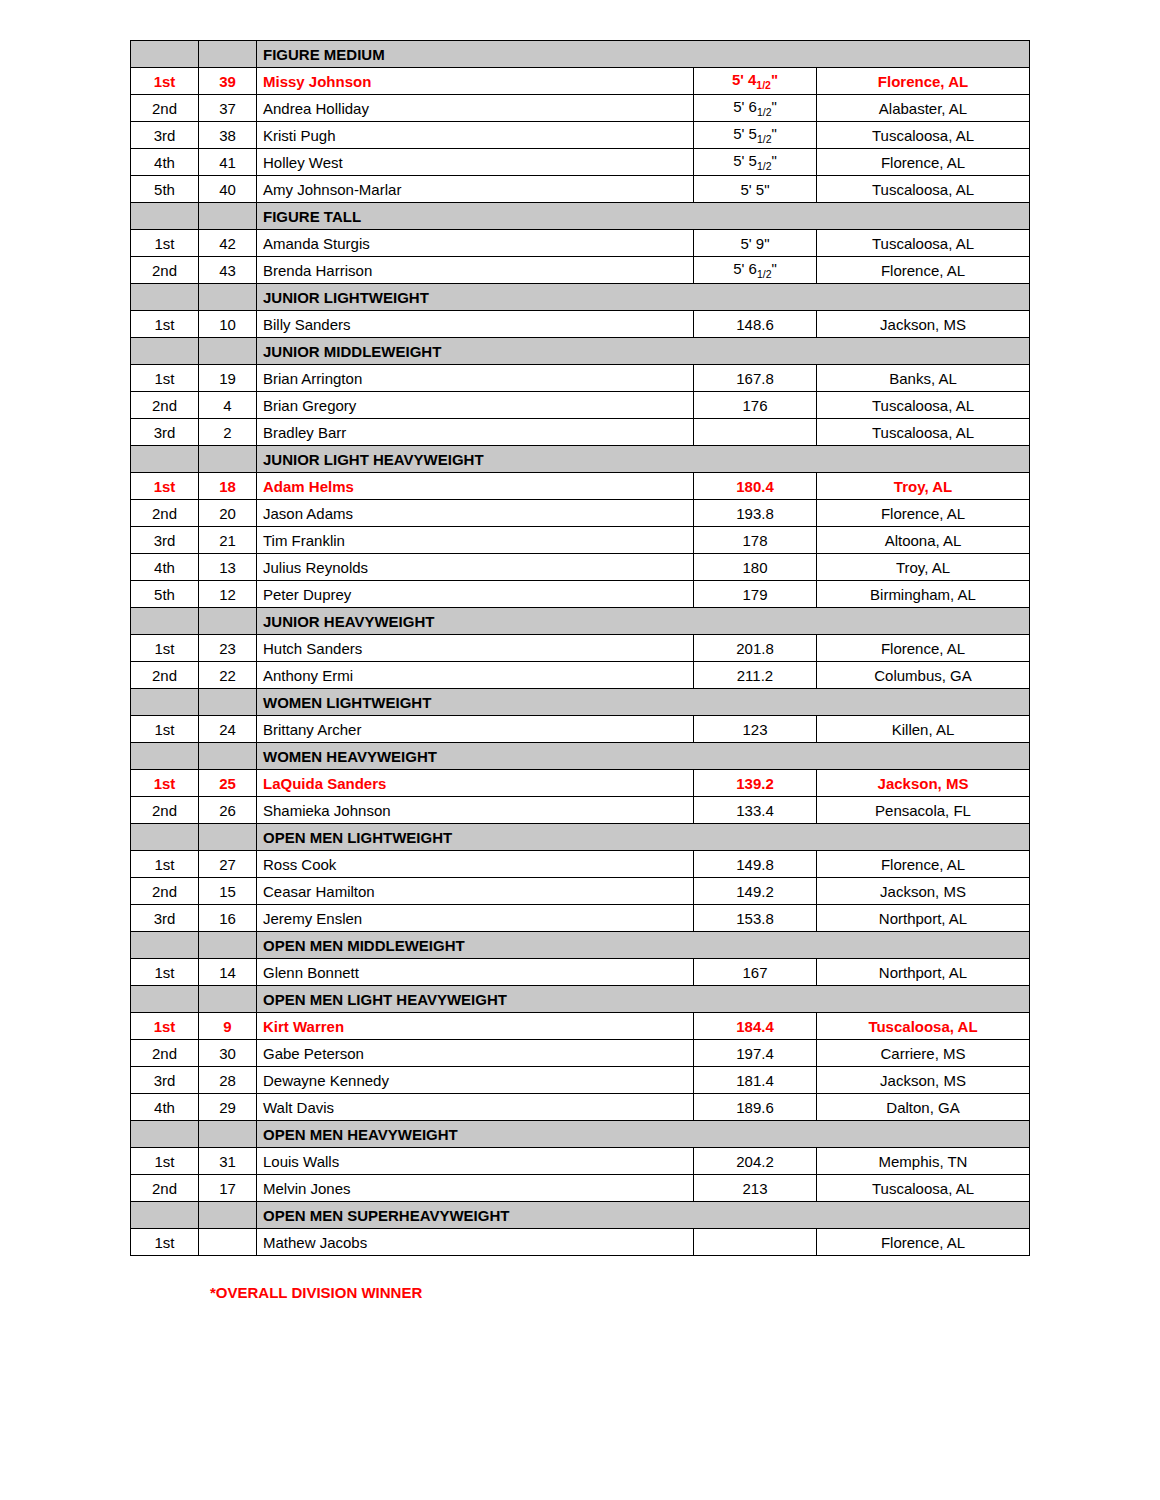| | | FIGURE MEDIUM |
| 1st | 39 | Missy Johnson | 5' 4 1/2 " | Florence, AL |
| 2nd | 37 | Andrea Holliday | 5' 6 1/2 " | Alabaster, AL |
| 3rd | 38 | Kristi Pugh | 5' 5 1/2 " | Tuscaloosa, AL |
| 4th | 41 | Holley West | 5' 5 1/2 " | Florence, AL |
| 5th | 40 | Amy Johnson-Marlar | 5' 5" | Tuscaloosa, AL |
| | | FIGURE TALL |
| 1st | 42 | Amanda Sturgis | 5' 9" | Tuscaloosa, AL |
| 2nd | 43 | Brenda Harrison | 5' 6 1/2 " | Florence, AL |
| | | JUNIOR LIGHTWEIGHT |
| 1st | 10 | Billy Sanders | 148.6 | Jackson, MS |
| | | JUNIOR MIDDLEWEIGHT |
| 1st | 19 | Brian Arrington | 167.8 | Banks, AL |
| 2nd | 4 | Brian Gregory | 176 | Tuscaloosa, AL |
| 3rd | 2 | Bradley Barr | | Tuscaloosa, AL |
| | | JUNIOR LIGHT HEAVYWEIGHT |
| 1st | 18 | Adam Helms | 180.4 | Troy, AL |
| 2nd | 20 | Jason Adams | 193.8 | Florence, AL |
| 3rd | 21 | Tim Franklin | 178 | Altoona, AL |
| 4th | 13 | Julius Reynolds | 180 | Troy, AL |
| 5th | 12 | Peter Duprey | 179 | Birmingham, AL |
| | | JUNIOR HEAVYWEIGHT |
| 1st | 23 | Hutch Sanders | 201.8 | Florence, AL |
| 2nd | 22 | Anthony Ermi | 211.2 | Columbus, GA |
| | | WOMEN LIGHTWEIGHT |
| 1st | 24 | Brittany Archer | 123 | Killen, AL |
| | | WOMEN HEAVYWEIGHT |
| 1st | 25 | LaQuida Sanders | 139.2 | Jackson, MS |
| 2nd | 26 | Shamieka Johnson | 133.4 | Pensacola, FL |
| | | OPEN MEN LIGHTWEIGHT |
| 1st | 27 | Ross Cook | 149.8 | Florence, AL |
| 2nd | 15 | Ceasar Hamilton | 149.2 | Jackson, MS |
| 3rd | 16 | Jeremy Enslen | 153.8 | Northport, AL |
| | | OPEN MEN MIDDLEWEIGHT |
| 1st | 14 | Glenn Bonnett | 167 | Northport, AL |
| | | OPEN MEN LIGHT HEAVYWEIGHT |
| 1st | 9 | Kirt Warren | 184.4 | Tuscaloosa, AL |
| 2nd | 30 | Gabe Peterson | 197.4 | Carriere, MS |
| 3rd | 28 | Dewayne Kennedy | 181.4 | Jackson, MS |
| 4th | 29 | Walt Davis | 189.6 | Dalton, GA |
| | | OPEN MEN HEAVYWEIGHT |
| 1st | 31 | Louis Walls | 204.2 | Memphis, TN |
| 2nd | 17 | Melvin Jones | 213 | Tuscaloosa, AL |
| | | OPEN MEN SUPERHEAVYWEIGHT |
| 1st | | Mathew Jacobs | | Florence, AL |
*OVERALL DIVISION WINNER